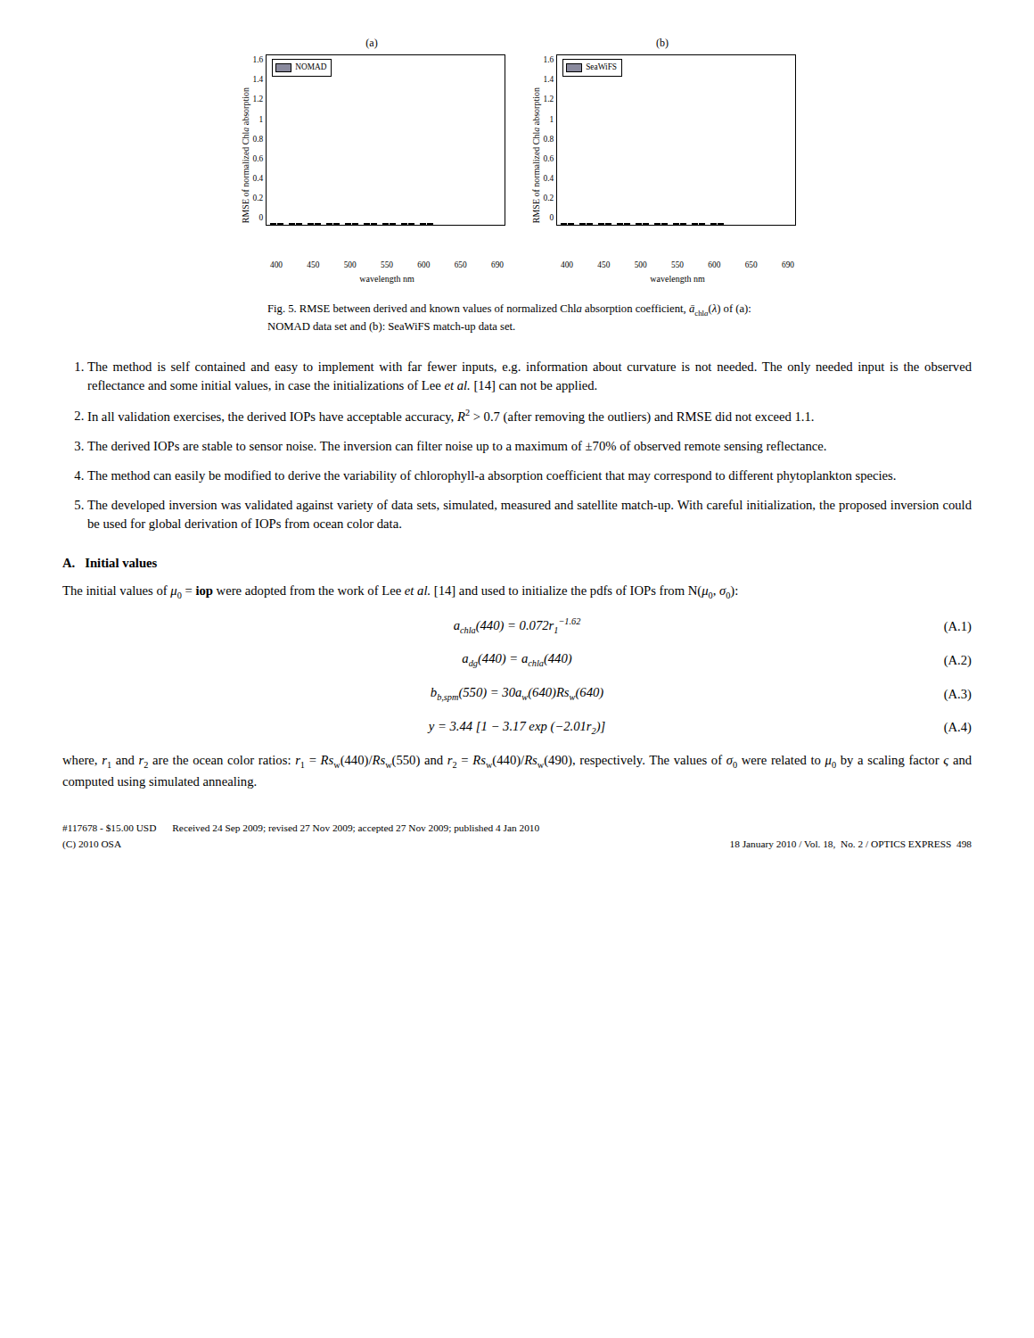(a)
RMSE of normalized Chla absorption
1.6 1.4 1.2 1 0.8 0.6 0.4 0.2 0
NOMAD
400450500550600650690
wavelength nm
(b)
RMSE of normalized Chla absorption
1.6 1.4 1.2 1 0.8 0.6 0.4 0.2 0
SeaWiFS
400450500550600650690
wavelength nm
Fig. 5. RMSE between derived and known values of normalized Chla absorption coefficient, āchla(λ) of (a): NOMAD data set and (b): SeaWiFS match-up data set.
The method is self contained and easy to implement with far fewer inputs, e.g. information about curvature is not needed. The only needed input is the observed reflectance and some initial values, in case the initializations of Lee et al. [14] can not be applied.
In all validation exercises, the derived IOPs have acceptable accuracy, R2 > 0.7 (after removing the outliers) and RMSE did not exceed 1.1.
The derived IOPs are stable to sensor noise. The inversion can filter noise up to a maximum of ±70% of observed remote sensing reflectance.
The method can easily be modified to derive the variability of chlorophyll-a absorption coefficient that may correspond to different phytoplankton species.
The developed inversion was validated against variety of data sets, simulated, measured and satellite match-up. With careful initialization, the proposed inversion could be used for global derivation of IOPs from ocean color data.
A. Initial values
The initial values of μ0 = iop were adopted from the work of Lee et al. [14] and used to initialize the pdfs of IOPs from N(μ0, σ0):
achla(440) = 0.072r1−1.62 (A.1)
adg(440) = achla(440) (A.2)
bb,spm(550) = 30aw(640)Rsw(640) (A.3)
y = 3.44 [1 − 3.17 exp (−2.01r2)] (A.4)
where, r1 and r2 are the ocean color ratios: r1 = Rsw(440)/Rsw(550) and r2 = Rsw(440)/Rsw(490), respectively. The values of σ0 were related to μ0 by a scaling factor ς and computed using simulated annealing.
#117678 - $15.00 USD Received 24 Sep 2009; revised 27 Nov 2009; accepted 27 Nov 2009; published 4 Jan 2010
(C) 2010 OSA 18 January 2010 / Vol. 18, No. 2 / OPTICS EXPRESS 498